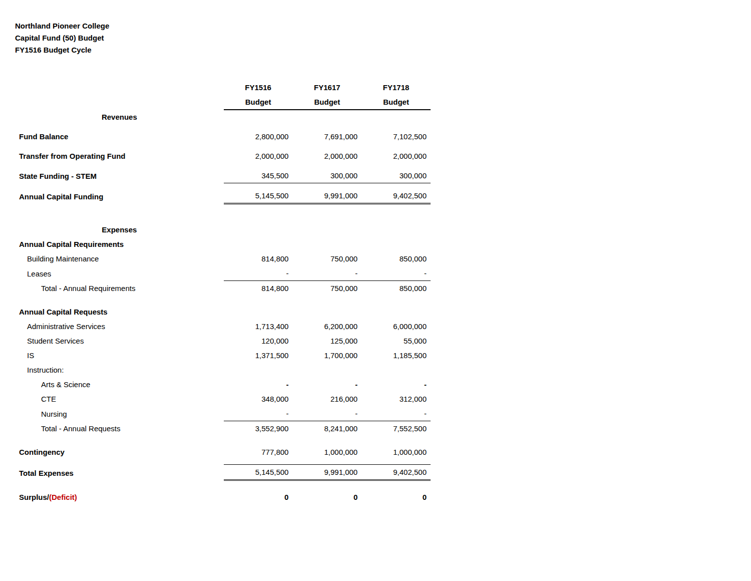Northland Pioneer College
Capital Fund (50) Budget
FY1516 Budget Cycle
| | FY1516 | FY1617 | FY1718 |
| | Budget | Budget | Budget |
| Revenues | | | |
| Fund Balance | 2,800,000 | 7,691,000 | 7,102,500 |
| Transfer from Operating Fund | 2,000,000 | 2,000,000 | 2,000,000 |
| State Funding - STEM | 345,500 | 300,000 | 300,000 |
| Annual Capital Funding | 5,145,500 | 9,991,000 | 9,402,500 |
| Expenses | | | |
| Annual Capital Requirements | | | |
| Building Maintenance | 814,800 | 750,000 | 850,000 |
| Leases | - | - | - |
| Total - Annual Requirements | 814,800 | 750,000 | 850,000 |
| Annual Capital Requests | | | |
| Administrative Services | 1,713,400 | 6,200,000 | 6,000,000 |
| Student Services | 120,000 | 125,000 | 55,000 |
| IS | 1,371,500 | 1,700,000 | 1,185,500 |
| Instruction: | | | |
| Arts & Science | - | - | - |
| CTE | 348,000 | 216,000 | 312,000 |
| Nursing | - | - | - |
| Total - Annual Requests | 3,552,900 | 8,241,000 | 7,552,500 |
| Contingency | 777,800 | 1,000,000 | 1,000,000 |
| Total Expenses | 5,145,500 | 9,991,000 | 9,402,500 |
| Surplus/ (Deficit) | 0 | 0 | 0 |